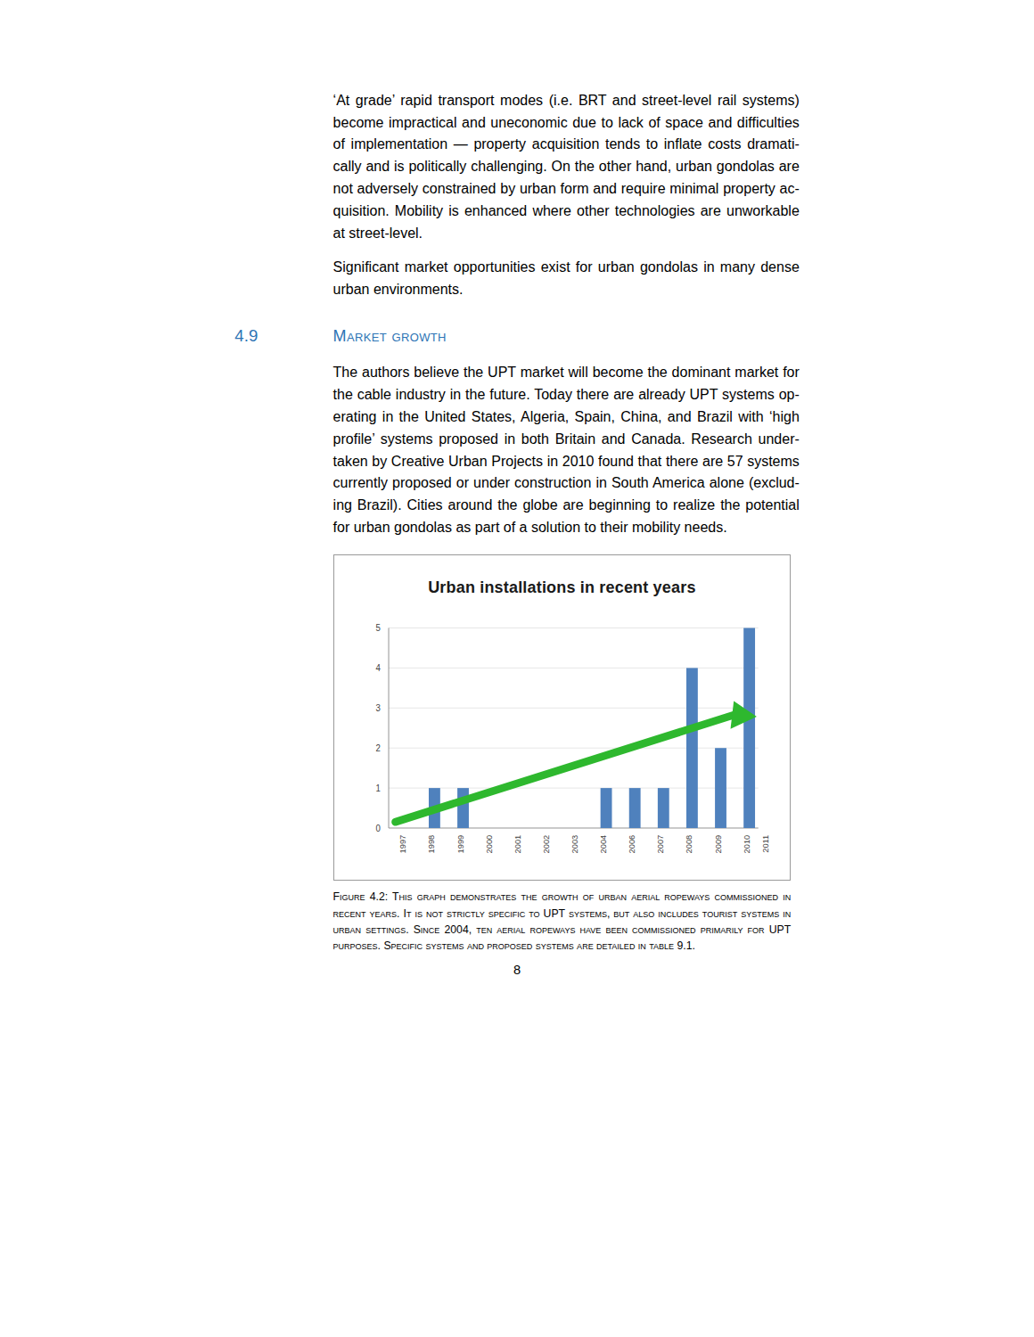‘At grade’ rapid transport modes (i.e. BRT and street-level rail systems) become impractical and uneconomic due to lack of space and difficulties of implementation — property acquisition tends to inflate costs dramatically and is politically challenging. On the other hand, urban gondolas are not adversely constrained by urban form and require minimal property acquisition. Mobility is enhanced where other technologies are unworkable at street-level.
Significant market opportunities exist for urban gondolas in many dense urban environments.
4.9
Market growth
The authors believe the UPT market will become the dominant market for the cable industry in the future. Today there are already UPT systems operating in the United States, Algeria, Spain, China, and Brazil with ‘high profile’ systems proposed in both Britain and Canada. Research undertaken by Creative Urban Projects in 2010 found that there are 57 systems currently proposed or under construction in South America alone (excluding Brazil). Cities around the globe are beginning to realize the potential for urban gondolas as part of a solution to their mobility needs.
Urban installations in recent years
5 4 3 2 1 0 1997 1998 1999 2000 2001 2002 2003 2004 2006 2007 2008 2009 2010 2011
Figure 4.2: This graph demonstrates the growth of urban aerial ropeways commissioned in recent years. It is not strictly specific to UPT systems, but also includes tourist systems in urban settings. Since 2004, ten aerial ropeways have been commissioned primarily for UPT purposes. Specific systems and proposed systems are detailed in table 9.1.
8